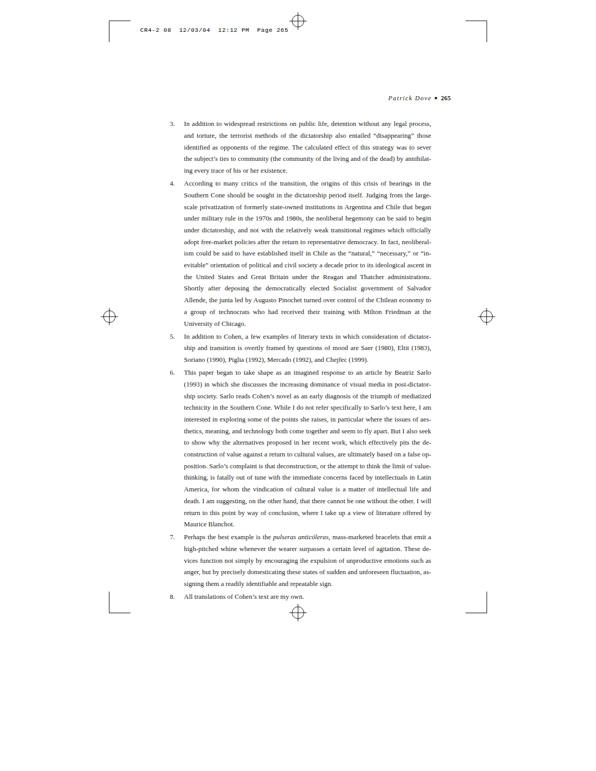CR4-2 08 12/03/04 12:12 PM Page 265
Patrick Dove●265
3. In addition to widespread restrictions on public life, detention without any legal process, and torture, the terrorist methods of the dictatorship also entailed “disappearing” those identified as opponents of the regime. The calculated effect of this strategy was to sever the subject’s ties to community (the community of the living and of the dead) by annihilating every trace of his or her existence.
4. According to many critics of the transition, the origins of this crisis of bearings in the Southern Cone should be sought in the dictatorship period itself. Judging from the large-scale privatization of formerly state-owned institutions in Argentina and Chile that began under military rule in the 1970s and 1980s, the neoliberal hegemony can be said to begin under dictatorship, and not with the relatively weak transitional regimes which officially adopt free-market policies after the return to representative democracy. In fact, neoliberalism could be said to have established itself in Chile as the “natural,” “necessary,” or “inevitable” orientation of political and civil society a decade prior to its ideological ascent in the United States and Great Britain under the Reagan and Thatcher administrations. Shortly after deposing the democratically elected Socialist government of Salvador Allende, the junta led by Augusto Pinochet turned over control of the Chilean economy to a group of technocrats who had received their training with Milton Friedman at the University of Chicago.
5. In addition to Cohen, a few examples of literary texts in which consideration of dictatorship and transition is overtly framed by questions of mood are Saer (1980), Eltit (1983), Soriano (1990), Piglia (1992), Mercado (1992), and Chejfec (1999).
6. This paper began to take shape as an imagined response to an article by Beatriz Sarlo (1993) in which she discusses the increasing dominance of visual media in post-dictatorship society. Sarlo reads Cohen’s novel as an early diagnosis of the triumph of mediatized technicity in the Southern Cone. While I do not refer specifically to Sarlo’s text here, I am interested in exploring some of the points she raises, in particular where the issues of aesthetics, meaning, and technology both come together and seem to fly apart. But I also seek to show why the alternatives proposed in her recent work, which effectively pits the deconstruction of value against a return to cultural values, are ultimately based on a false opposition. Sarlo’s complaint is that deconstruction, or the attempt to think the limit of value-thinking, is fatally out of tune with the immediate concerns faced by intellectuals in Latin America, for whom the vindication of cultural value is a matter of intellectual life and death. I am suggesting, on the other hand, that there cannot be one without the other. I will return to this point by way of conclusion, where I take up a view of literature offered by Maurice Blanchot.
7. Perhaps the best example is the pulseras anticóleras, mass-marketed bracelets that emit a high-pitched whine whenever the wearer surpasses a certain level of agitation. These devices function not simply by encouraging the expulsion of unproductive emotions such as anger, but by precisely domesticating these states of sudden and unforeseen fluctuation, assigning them a readily identifiable and repeatable sign.
8. All translations of Cohen’s text are my own.